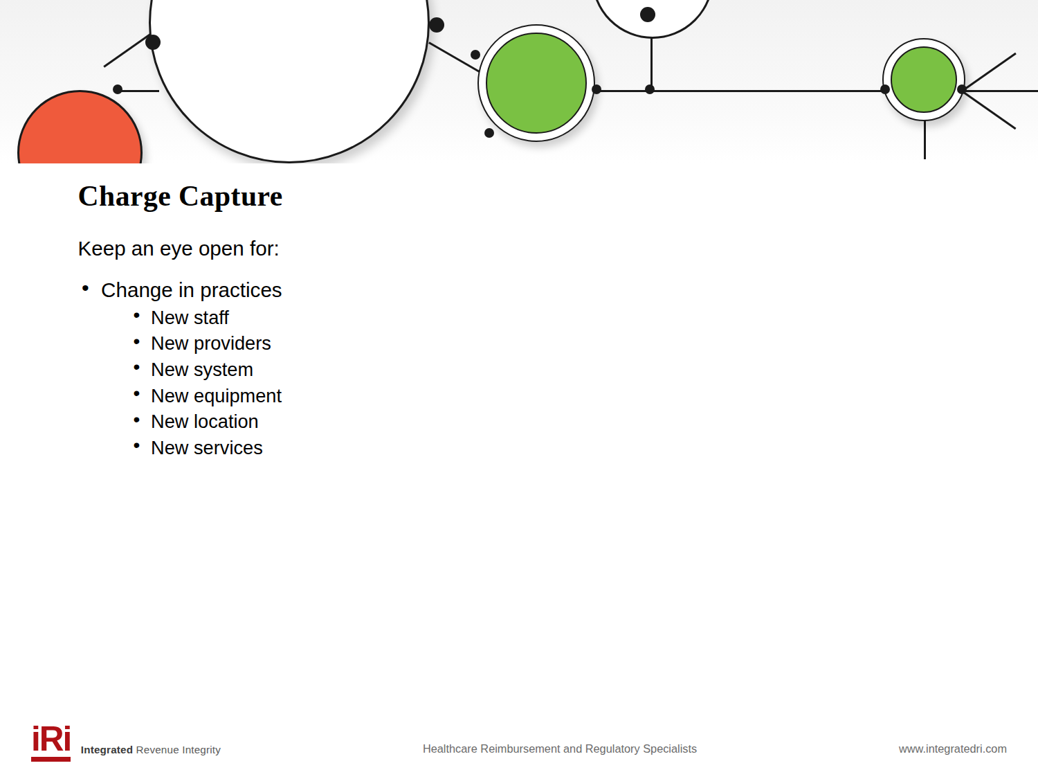Charge Capture
Keep an eye open for:
Change in practices
New staff
New providers
New system
New equipment
New location
New services
i Ri
Integrated Revenue Integrity
Healthcare Reimbursement and Regulatory Specialists
www.integratedri.com